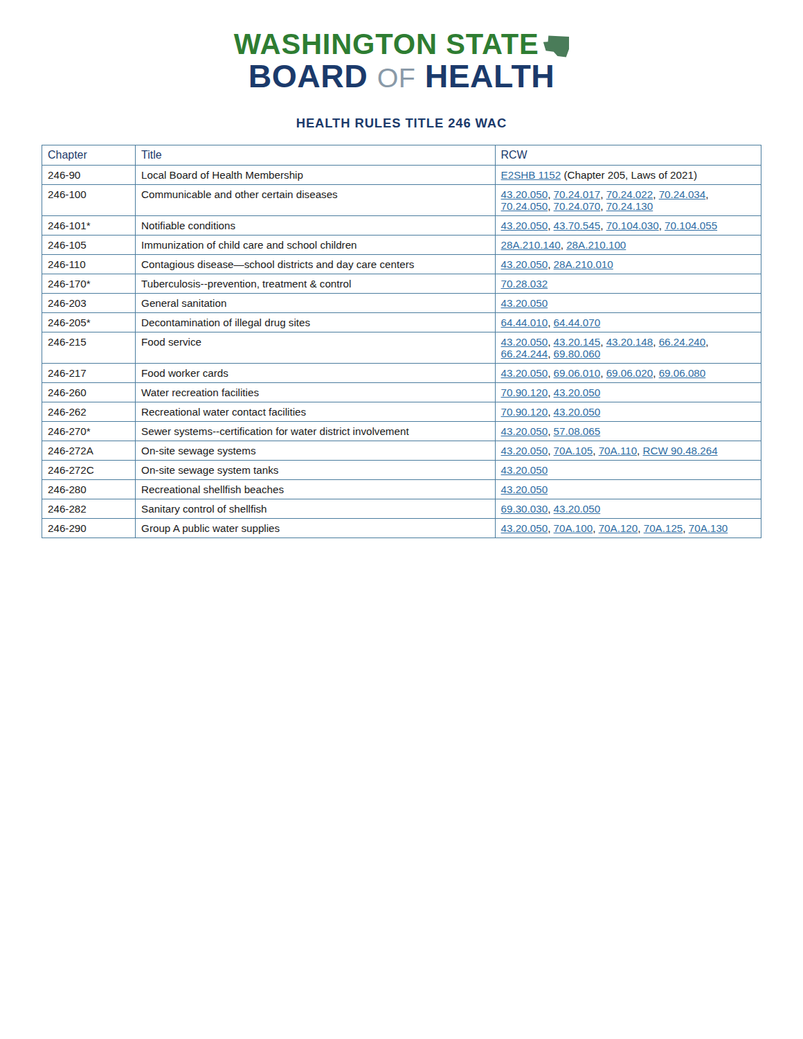WASHINGTON STATE
BOARD OF HEALTH
HEALTH RULES TITLE 246 WAC
| Chapter | Title | RCW |
| --- | --- | --- |
| 246-90 | Local Board of Health Membership | E2SHB 1152 (Chapter 205, Laws of 2021) |
| 246-100 | Communicable and other certain diseases | 43.20.050 , 70.24.017 , 70.24.022 , 70.24.034 , 70.24.050 , 70.24.070 , 70.24.130 |
| 246-101* | Notifiable conditions | 43.20.050 , 43.70.545 , 70.104.030 , 70.104.055 |
| 246-105 | Immunization of child care and school children | 28A.210.140 , 28A.210.100 |
| 246-110 | Contagious disease—school districts and day care centers | 43.20.050 , 28A.210.010 |
| 246-170* | Tuberculosis--prevention, treatment & control | 70.28.032 |
| 246-203 | General sanitation | 43.20.050 |
| 246-205* | Decontamination of illegal drug sites | 64.44.010 , 64.44.070 |
| 246-215 | Food service | 43.20.050 , 43.20.145 , 43.20.148 , 66.24.240 , 66.24.244 , 69.80.060 |
| 246-217 | Food worker cards | 43.20.050 , 69.06.010 , 69.06.020 , 69.06.080 |
| 246-260 | Water recreation facilities | 70.90.120 , 43.20.050 |
| 246-262 | Recreational water contact facilities | 70.90.120 , 43.20.050 |
| 246-270* | Sewer systems--certification for water district involvement | 43.20.050 , 57.08.065 |
| 246-272A | On-site sewage systems | 43.20.050 , 70A.105 , 70A.110 , RCW 90.48.264 |
| 246-272C | On-site sewage system tanks | 43.20.050 |
| 246-280 | Recreational shellfish beaches | 43.20.050 |
| 246-282 | Sanitary control of shellfish | 69.30.030 , 43.20.050 |
| 246-290 | Group A public water supplies | 43.20.050 , 70A.100 , 70A.120 , 70A.125 , 70A.130 |